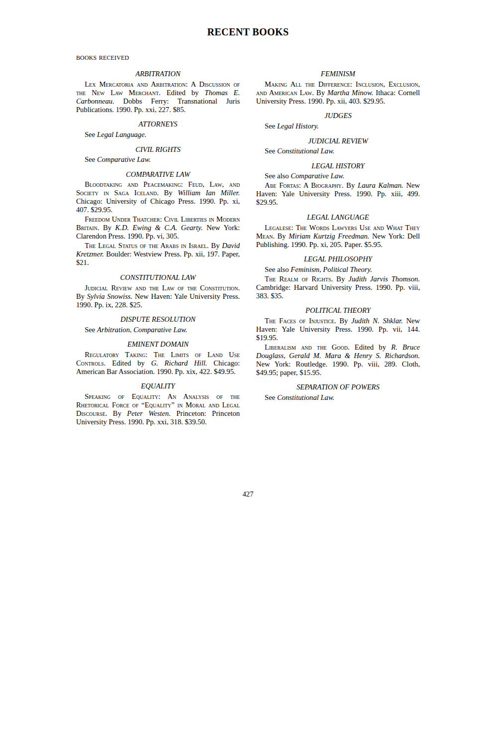RECENT BOOKS
Books Received
Arbitration
Lex Mercatoria and Arbitration: A Discussion of the New Law Merchant. Edited by Thomas E. Carbonneau. Dobbs Ferry: Transnational Juris Publications. 1990. Pp. xxi, 227. $85.
Attorneys
See Legal Language.
Civil Rights
See Comparative Law.
Comparative Law
Bloodtaking and Peacemaking: Feud, Law, and Society in Saga Iceland. By William Ian Miller. Chicago: University of Chicago Press. 1990. Pp. xi, 407. $29.95.
Freedom Under Thatcher: Civil Liberties in Modern Britain. By K.D. Ewing & C.A. Gearty. New York: Clarendon Press. 1990. Pp. vi, 305.
The Legal Status of the Arabs in Israel. By David Kretzmer. Boulder: Westview Press. Pp. xii, 197. Paper, $21.
Constitutional Law
Judicial Review and the Law of the Constitution. By Sylvia Snowiss. New Haven: Yale University Press. 1990. Pp. ix, 228. $25.
Dispute Resolution
See Arbitration, Comparative Law.
Eminent Domain
Regulatory Taking: The Limits of Land Use Controls. Edited by G. Richard Hill. Chicago: American Bar Association. 1990. Pp. xix, 422. $49.95.
Equality
Speaking of Equality: An Analysis of the Rhetorical Force of “Equality” in Moral and Legal Discourse. By Peter Westen. Princeton: Princeton University Press. 1990. Pp. xxi, 318. $39.50.
Feminism
Making All the Difference: Inclusion, Exclusion, and American Law. By Martha Minow. Ithaca: Cornell University Press. 1990. Pp. xii, 403. $29.95.
Judges
See Legal History.
Judicial Review
See Constitutional Law.
Legal History
See also Comparative Law.
Abe Fortas: A Biography. By Laura Kalman. New Haven: Yale University Press. 1990. Pp. xiii, 499. $29.95.
Legal Language
Legalese: The Words Lawyers Use and What They Mean. By Miriam Kurtzig Freedman. New York: Dell Publishing. 1990. Pp. xi, 205. Paper. $5.95.
Legal Philosophy
See also Feminism, Political Theory.
The Realm of Rights. By Judith Jarvis Thomson. Cambridge: Harvard University Press. 1990. Pp. viii, 383. $35.
Political Theory
The Faces of Injustice. By Judith N. Shklar. New Haven: Yale University Press. 1990. Pp. vii, 144. $19.95.
Liberalism and the Good. Edited by R. Bruce Douglass, Gerald M. Mara & Henry S. Richardson. New York: Routledge. 1990. Pp. viii, 289. Cloth, $49.95; paper, $15.95.
Separation of Powers
See Constitutional Law.
427